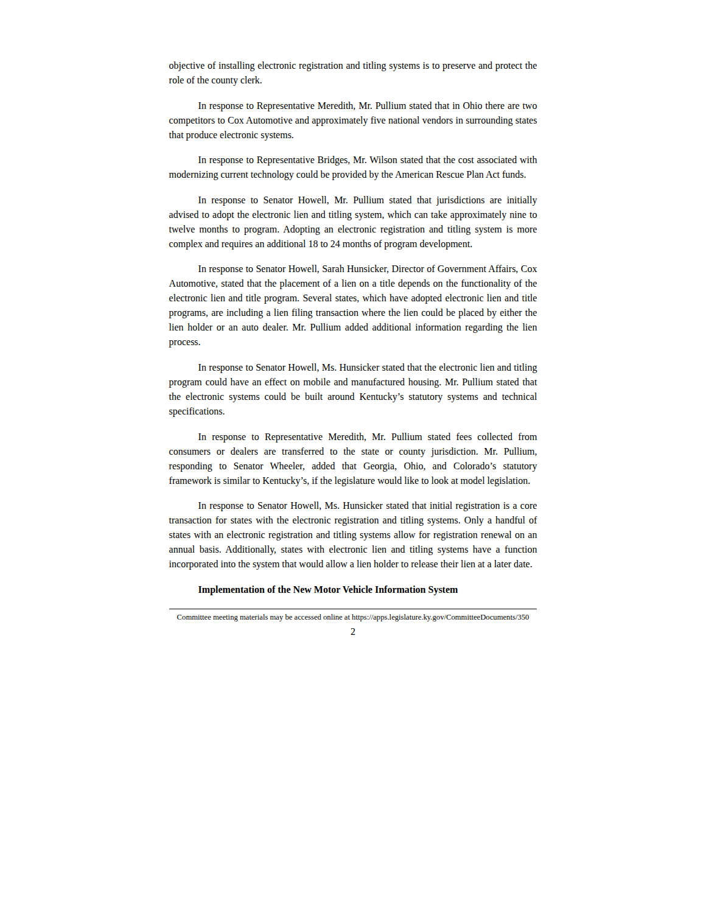objective of installing electronic registration and titling systems is to preserve and protect the role of the county clerk.
In response to Representative Meredith, Mr. Pullium stated that in Ohio there are two competitors to Cox Automotive and approximately five national vendors in surrounding states that produce electronic systems.
In response to Representative Bridges, Mr. Wilson stated that the cost associated with modernizing current technology could be provided by the American Rescue Plan Act funds.
In response to Senator Howell, Mr. Pullium stated that jurisdictions are initially advised to adopt the electronic lien and titling system, which can take approximately nine to twelve months to program. Adopting an electronic registration and titling system is more complex and requires an additional 18 to 24 months of program development.
In response to Senator Howell, Sarah Hunsicker, Director of Government Affairs, Cox Automotive, stated that the placement of a lien on a title depends on the functionality of the electronic lien and title program. Several states, which have adopted electronic lien and title programs, are including a lien filing transaction where the lien could be placed by either the lien holder or an auto dealer. Mr. Pullium added additional information regarding the lien process.
In response to Senator Howell, Ms. Hunsicker stated that the electronic lien and titling program could have an effect on mobile and manufactured housing. Mr. Pullium stated that the electronic systems could be built around Kentucky’s statutory systems and technical specifications.
In response to Representative Meredith, Mr. Pullium stated fees collected from consumers or dealers are transferred to the state or county jurisdiction. Mr. Pullium, responding to Senator Wheeler, added that Georgia, Ohio, and Colorado’s statutory framework is similar to Kentucky’s, if the legislature would like to look at model legislation.
In response to Senator Howell, Ms. Hunsicker stated that initial registration is a core transaction for states with the electronic registration and titling systems. Only a handful of states with an electronic registration and titling systems allow for registration renewal on an annual basis. Additionally, states with electronic lien and titling systems have a function incorporated into the system that would allow a lien holder to release their lien at a later date.
Implementation of the New Motor Vehicle Information System
Committee meeting materials may be accessed online at https://apps.legislature.ky.gov/CommitteeDocuments/350
2